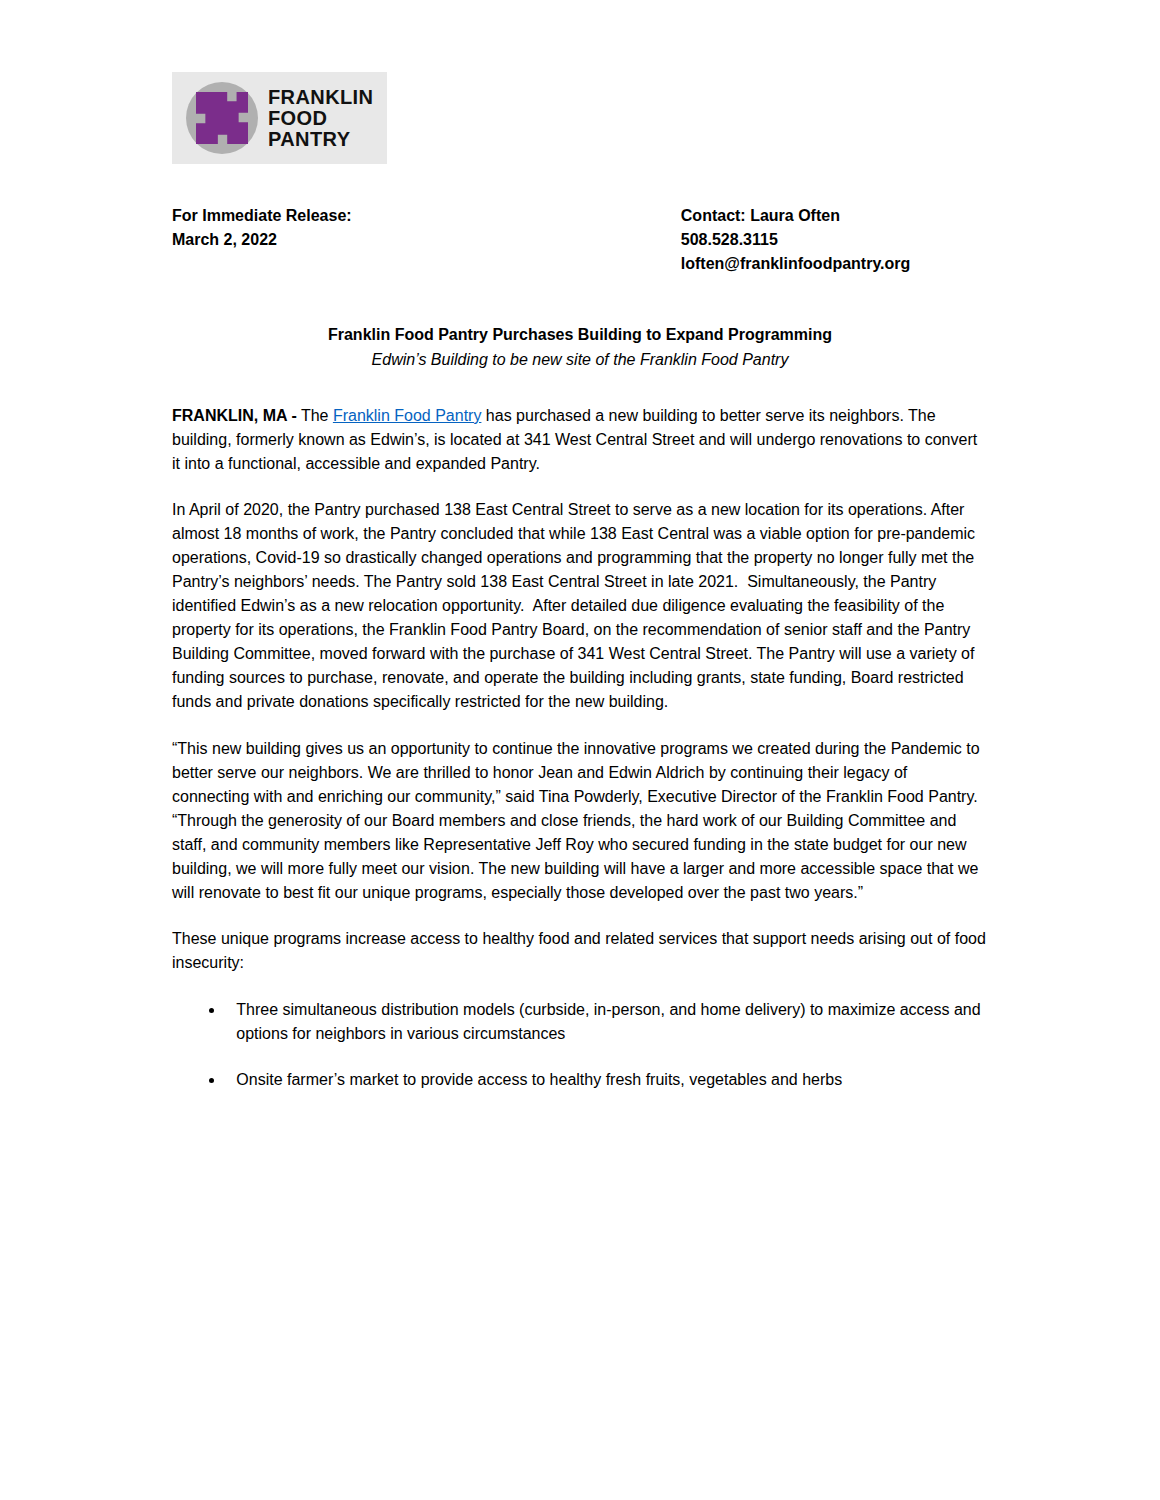FRANKLIN
FOOD
PANTRY
For Immediate Release:
March 2, 2022
Contact: Laura Often
508.528.3115
loften@franklinfoodpantry.org
Franklin Food Pantry Purchases Building to Expand Programming
Edwin’s Building to be new site of the Franklin Food Pantry
FRANKLIN, MA - The Franklin Food Pantry has purchased a new building to better serve its neighbors. The building, formerly known as Edwin’s, is located at 341 West Central Street and will undergo renovations to convert it into a functional, accessible and expanded Pantry.
In April of 2020, the Pantry purchased 138 East Central Street to serve as a new location for its operations. After almost 18 months of work, the Pantry concluded that while 138 East Central was a viable option for pre-pandemic operations, Covid-19 so drastically changed operations and programming that the property no longer fully met the Pantry’s neighbors’ needs. The Pantry sold 138 East Central Street in late 2021. Simultaneously, the Pantry identified Edwin’s as a new relocation opportunity. After detailed due diligence evaluating the feasibility of the property for its operations, the Franklin Food Pantry Board, on the recommendation of senior staff and the Pantry Building Committee, moved forward with the purchase of 341 West Central Street. The Pantry will use a variety of funding sources to purchase, renovate, and operate the building including grants, state funding, Board restricted funds and private donations specifically restricted for the new building.
“This new building gives us an opportunity to continue the innovative programs we created during the Pandemic to better serve our neighbors. We are thrilled to honor Jean and Edwin Aldrich by continuing their legacy of connecting with and enriching our community,” said Tina Powderly, Executive Director of the Franklin Food Pantry. “Through the generosity of our Board members and close friends, the hard work of our Building Committee and staff, and community members like Representative Jeff Roy who secured funding in the state budget for our new building, we will more fully meet our vision. The new building will have a larger and more accessible space that we will renovate to best fit our unique programs, especially those developed over the past two years.”
These unique programs increase access to healthy food and related services that support needs arising out of food insecurity:
Three simultaneous distribution models (curbside, in-person, and home delivery) to maximize access and options for neighbors in various circumstances
Onsite farmer’s market to provide access to healthy fresh fruits, vegetables and herbs